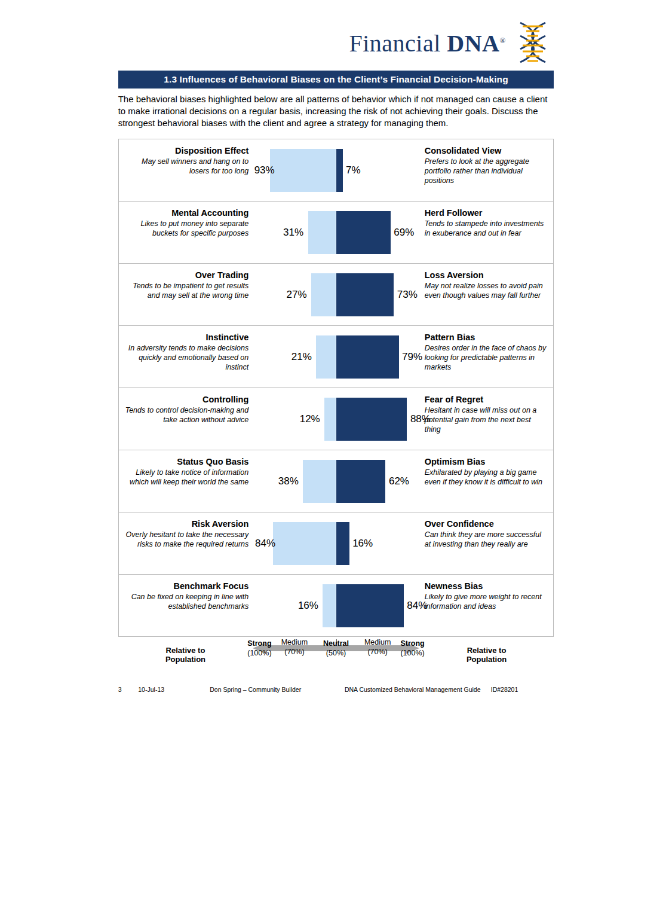Financial DNA®
1.3 Influences of Behavioral Biases on the Client’s Financial Decision-Making
The behavioral biases highlighted below are all patterns of behavior which if not managed can cause a client to make irrational decisions on a regular basis, increasing the risk of not achieving their goals. Discuss the strongest behavioral biases with the client and agree a strategy for managing them.
Disposition Effect May sell winners and hang on to losers for too long
93%
7%
Consolidated View Prefers to look at the aggregate portfolio rather than individual positions
Mental Accounting Likes to put money into separate buckets for specific purposes
31%
69%
Herd Follower Tends to stampede into investments in exuberance and out in fear
Over Trading Tends to be impatient to get results and may sell at the wrong time
27%
73%
Loss Aversion May not realize losses to avoid pain even though values may fall further
Instinctive In adversity tends to make decisions quickly and emotionally based on instinct
21%
79%
Pattern Bias Desires order in the face of chaos by looking for predictable patterns in markets
Controlling Tends to control decision-making and take action without advice
12%
88%
Fear of Regret Hesitant in case will miss out on a potential gain from the next best thing
Status Quo Basis Likely to take notice of information which will keep their world the same
38%
62%
Optimism Bias Exhilarated by playing a big game even if they know it is difficult to win
Risk Aversion Overly hesitant to take the necessary risks to make the required returns
84%
16%
Over Confidence Can think they are more successful at investing than they really are
Benchmark Focus Can be fixed on keeping in line with established benchmarks
16%
84%
Newness Bias Likely to give more weight to recent information and ideas
Relative to
Population
Strong (100%)
Medium (70%)
Neutral (50%)
Medium (70%)
Strong (100%)
Relative to
Population
3
10-Jul-13
Don Spring – Community Builder
DNA Customized Behavioral Management Guide
ID#28201